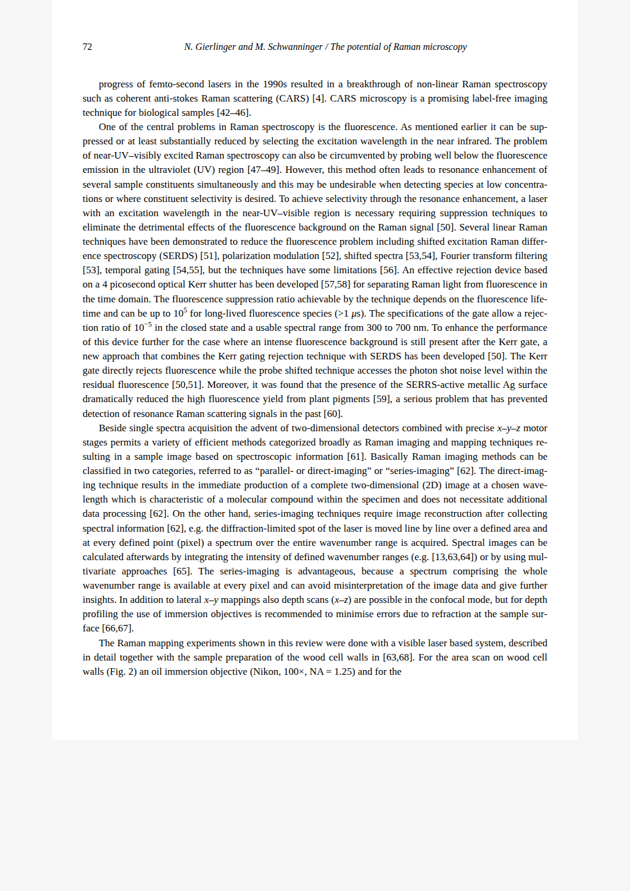72 N. Gierlinger and M. Schwanninger / The potential of Raman microscopy
progress of femto-second lasers in the 1990s resulted in a breakthrough of non-linear Raman spectroscopy such as coherent anti-stokes Raman scattering (CARS) [4]. CARS microscopy is a promising label-free imaging technique for biological samples [42–46].
One of the central problems in Raman spectroscopy is the fluorescence. As mentioned earlier it can be suppressed or at least substantially reduced by selecting the excitation wavelength in the near infrared. The problem of near-UV–visibly excited Raman spectroscopy can also be circumvented by probing well below the fluorescence emission in the ultraviolet (UV) region [47–49]. However, this method often leads to resonance enhancement of several sample constituents simultaneously and this may be undesirable when detecting species at low concentrations or where constituent selectivity is desired. To achieve selectivity through the resonance enhancement, a laser with an excitation wavelength in the near-UV–visible region is necessary requiring suppression techniques to eliminate the detrimental effects of the fluorescence background on the Raman signal [50]. Several linear Raman techniques have been demonstrated to reduce the fluorescence problem including shifted excitation Raman difference spectroscopy (SERDS) [51], polarization modulation [52], shifted spectra [53,54], Fourier transform filtering [53], temporal gating [54,55], but the techniques have some limitations [56]. An effective rejection device based on a 4 picosecond optical Kerr shutter has been developed [57,58] for separating Raman light from fluorescence in the time domain. The fluorescence suppression ratio achievable by the technique depends on the fluorescence lifetime and can be up to 105 for long-lived fluorescence species (>1 μs). The specifications of the gate allow a rejection ratio of 10−5 in the closed state and a usable spectral range from 300 to 700 nm. To enhance the performance of this device further for the case where an intense fluorescence background is still present after the Kerr gate, a new approach that combines the Kerr gating rejection technique with SERDS has been developed [50]. The Kerr gate directly rejects fluorescence while the probe shifted technique accesses the photon shot noise level within the residual fluorescence [50,51]. Moreover, it was found that the presence of the SERRS-active metallic Ag surface dramatically reduced the high fluorescence yield from plant pigments [59], a serious problem that has prevented detection of resonance Raman scattering signals in the past [60].
Beside single spectra acquisition the advent of two-dimensional detectors combined with precise x–y–z motor stages permits a variety of efficient methods categorized broadly as Raman imaging and mapping techniques resulting in a sample image based on spectroscopic information [61]. Basically Raman imaging methods can be classified in two categories, referred to as “parallel- or direct-imaging” or “series-imaging” [62]. The direct-imaging technique results in the immediate production of a complete two-dimensional (2D) image at a chosen wavelength which is characteristic of a molecular compound within the specimen and does not necessitate additional data processing [62]. On the other hand, series-imaging techniques require image reconstruction after collecting spectral information [62], e.g. the diffraction-limited spot of the laser is moved line by line over a defined area and at every defined point (pixel) a spectrum over the entire wavenumber range is acquired. Spectral images can be calculated afterwards by integrating the intensity of defined wavenumber ranges (e.g. [13,63,64]) or by using multivariate approaches [65]. The series-imaging is advantageous, because a spectrum comprising the whole wavenumber range is available at every pixel and can avoid misinterpretation of the image data and give further insights. In addition to lateral x–y mappings also depth scans (x–z) are possible in the confocal mode, but for depth profiling the use of immersion objectives is recommended to minimise errors due to refraction at the sample surface [66,67].
The Raman mapping experiments shown in this review were done with a visible laser based system, described in detail together with the sample preparation of the wood cell walls in [63,68]. For the area scan on wood cell walls (Fig. 2) an oil immersion objective (Nikon, 100×, NA = 1.25) and for the